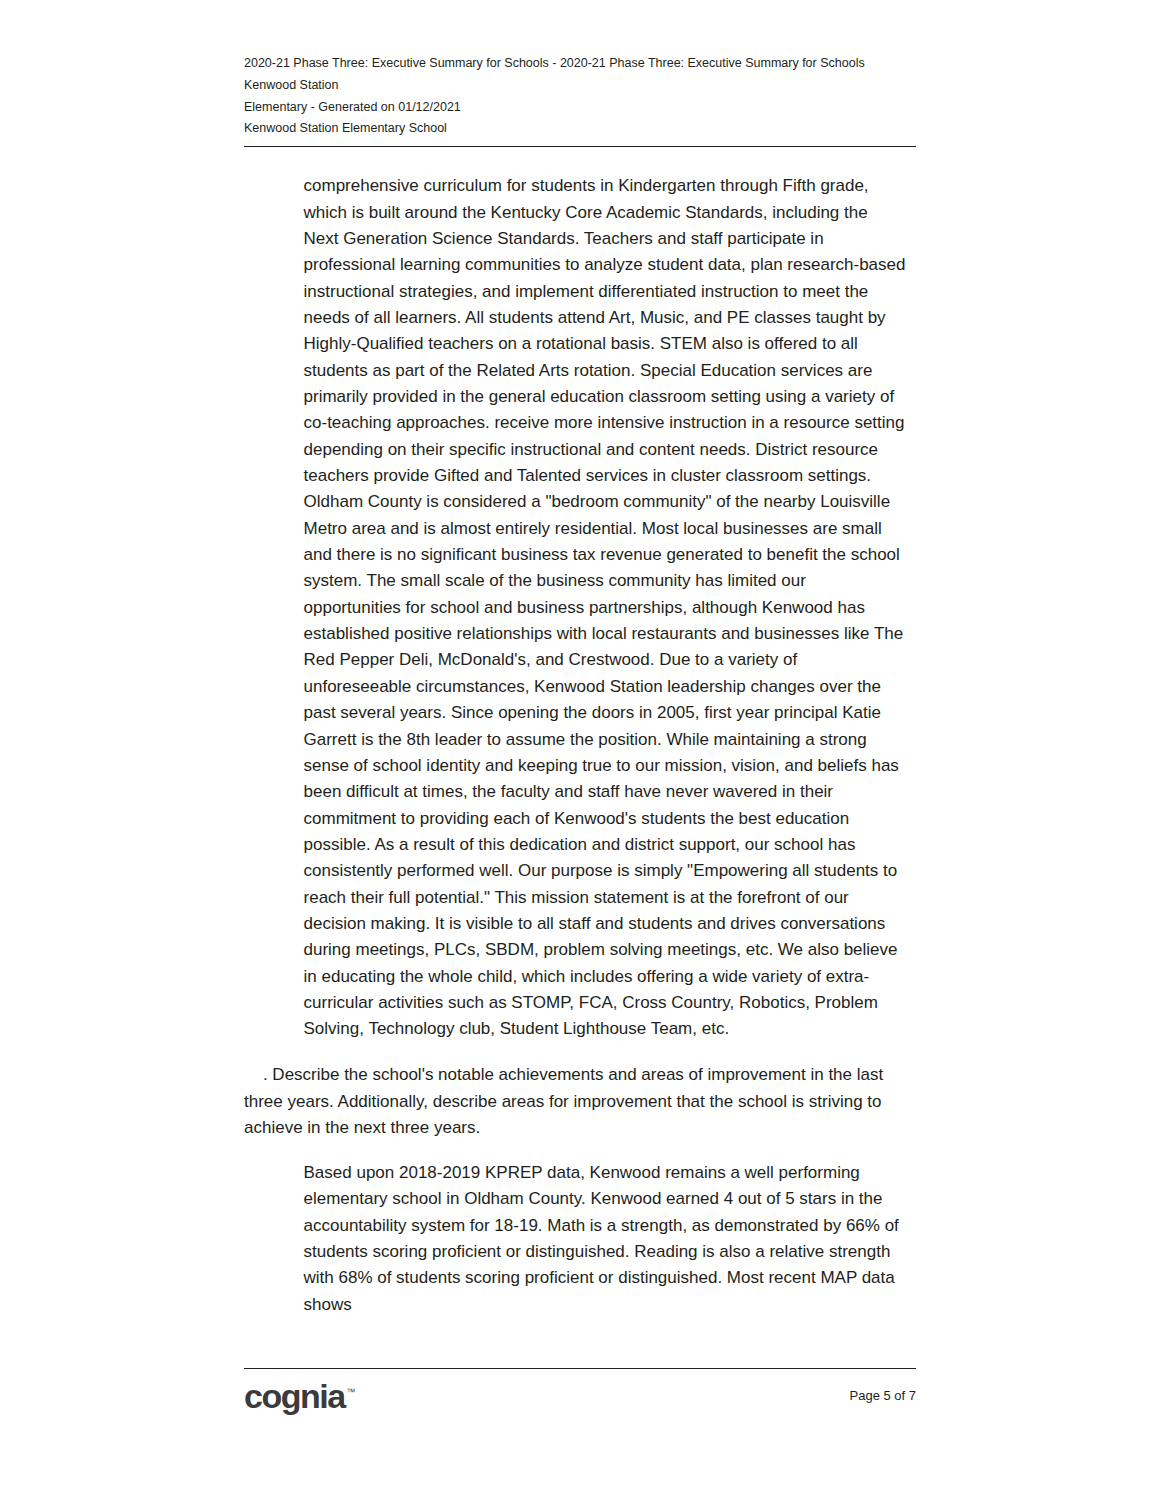2020-21 Phase Three: Executive Summary for Schools - 2020-21 Phase Three: Executive Summary for Schools Kenwood Station Elementary - Generated on 01/12/2021 Kenwood Station Elementary School
comprehensive curriculum for students in Kindergarten through Fifth grade, which is built around the Kentucky Core Academic Standards, including the Next Generation Science Standards. Teachers and staff participate in professional learning communities to analyze student data, plan research-based instructional strategies, and implement differentiated instruction to meet the needs of all learners. All students attend Art, Music, and PE classes taught by Highly-Qualified teachers on a rotational basis. STEM also is offered to all students as part of the Related Arts rotation. Special Education services are primarily provided in the general education classroom setting using a variety of co-teaching approaches. receive more intensive instruction in a resource setting depending on their specific instructional and content needs. District resource teachers provide Gifted and Talented services in cluster classroom settings. Oldham County is considered a "bedroom community" of the nearby Louisville Metro area and is almost entirely residential. Most local businesses are small and there is no significant business tax revenue generated to benefit the school system. The small scale of the business community has limited our opportunities for school and business partnerships, although Kenwood has established positive relationships with local restaurants and businesses like The Red Pepper Deli, McDonald's, and Crestwood. Due to a variety of unforeseeable circumstances, Kenwood Station leadership changes over the past several years. Since opening the doors in 2005, first year principal Katie Garrett is the 8th leader to assume the position. While maintaining a strong sense of school identity and keeping true to our mission, vision, and beliefs has been difficult at times, the faculty and staff have never wavered in their commitment to providing each of Kenwood's students the best education possible. As a result of this dedication and district support, our school has consistently performed well. Our purpose is simply "Empowering all students to reach their full potential." This mission statement is at the forefront of our decision making. It is visible to all staff and students and drives conversations during meetings, PLCs, SBDM, problem solving meetings, etc. We also believe in educating the whole child, which includes offering a wide variety of extra-curricular activities such as STOMP, FCA, Cross Country, Robotics, Problem Solving, Technology club, Student Lighthouse Team, etc.
. Describe the school's notable achievements and areas of improvement in the last three years. Additionally, describe areas for improvement that the school is striving to achieve in the next three years.
Based upon 2018-2019 KPREP data, Kenwood remains a well performing elementary school in Oldham County. Kenwood earned 4 out of 5 stars in the accountability system for 18-19. Math is a strength, as demonstrated by 66% of students scoring proficient or distinguished. Reading is also a relative strength with 68% of students scoring proficient or distinguished. Most recent MAP data shows
cognia™
Page 5 of 7